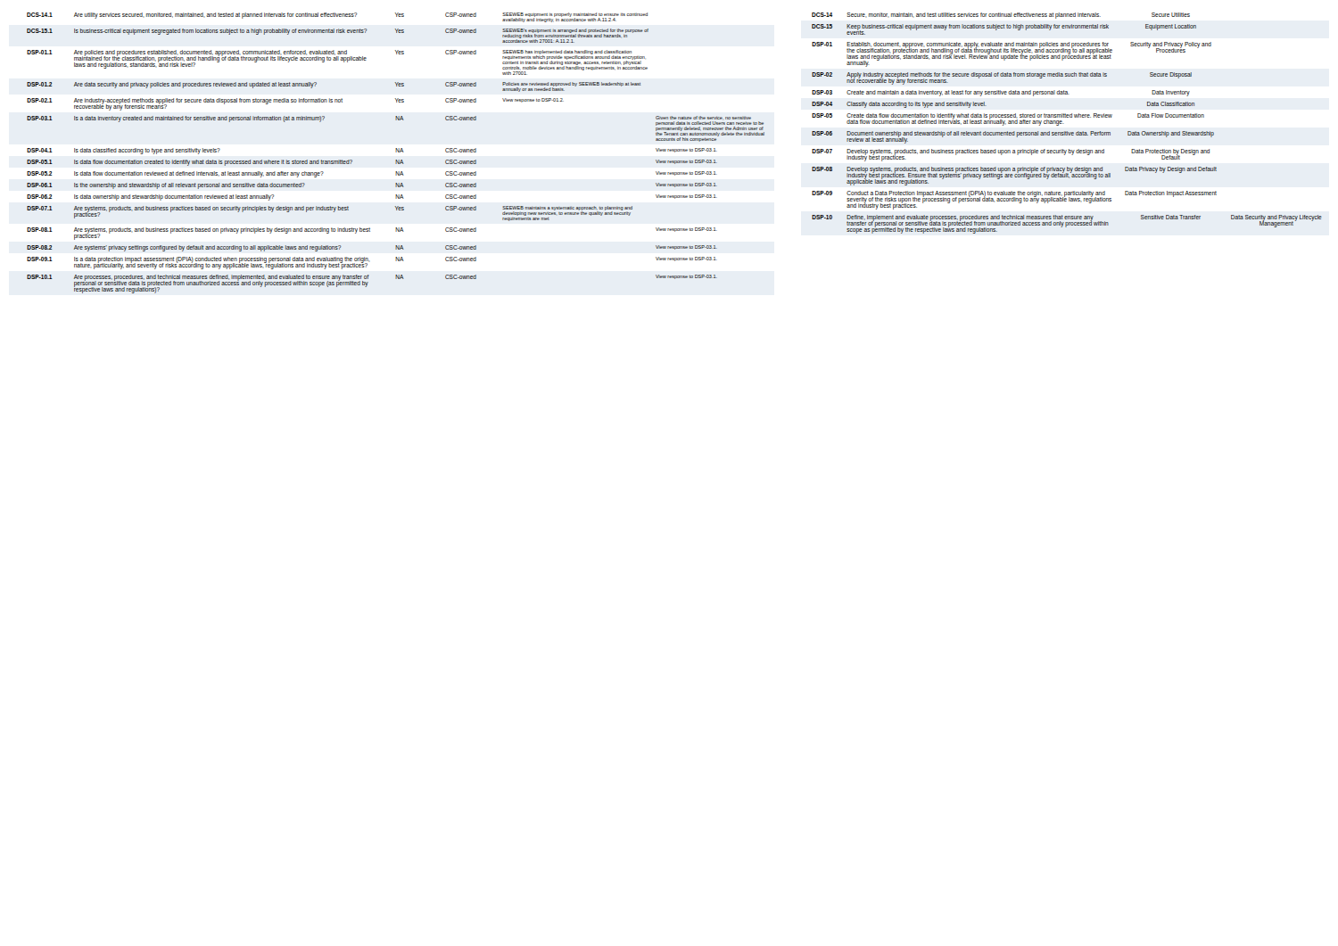| / DCS-14.1 / Are utility services secured, monitored, maintained, and tested at planned intervals for continual effectiveness? / Yes / CSP-owned / SEEWEB equipment is properly maintained to ensure its continued availability and integrity, in accordance with A.11.2.4. / / / DCS-15.1 / Is business-critical equipment segregated from locations subject to a high probability of environmental risk events? / Yes / CSP-owned / SEEWEB's equipment is arranged and protected for the purpose of reducing risks from environmental threats and hazards, in accordance with 27001: A.11.2.1. / / / DSP-01.1 / Are policies and procedures established, documented, approved, communicated, enforced, evaluated, and maintained for the classification, protection, and handling of data throughout its lifecycle according to all applicable laws and regulations, standards, and risk level? / Yes / CSP-owned / SEEWEB has implemented data handling and classification requirements which provide specifications around data encryption, content in transit and during storage, access, retention, physical controls, mobile devices and handling requirements, in accordance with 27001. / / / DSP-01.2 / Are data security and privacy policies and procedures reviewed and updated at least annually? / Yes / CSP-owned / Policies are reviewed approved by SEEWEB leadership at least annually or as needed basis. / / / DSP-02.1 / Are industry-accepted methods applied for secure data disposal from storage media so information is not recoverable by any forensic means? / Yes / CSP-owned / View response to DSP-01.2. / / / DSP-03.1 / Is a data inventory created and maintained for sensitive and personal information (at a minimum)? / NA / CSC-owned / / Given the nature of the service, no sensitive personal data is collected Users can receive to be permanently deleted, moreover the Admin user of the Tenant can autonomously delete the individual accounts of his competence / / DSP-04.1 / Is data classified according to type and sensitivity levels? / NA / CSC-owned / / View response to DSP-03.1. / / DSP-05.1 / Is data flow documentation created to identify what data is processed and where it is stored and transmitted? / NA / CSC-owned / / View response to DSP-03.1. / / DSP-05.2 / Is data flow documentation reviewed at defined intervals, at least annually, and after any change? / NA / CSC-owned / / View response to DSP-03.1. / / DSP-06.1 / Is the ownership and stewardship of all relevant personal and sensitive data documented? / NA / CSC-owned / / View response to DSP-03.1. / / DSP-06.2 / Is data ownership and stewardship documentation reviewed at least annually? / NA / CSC-owned / / View response to DSP-03.1. / / DSP-07.1 / Are systems, products, and business practices based on security principles by design and per industry best practices? / Yes / CSP-owned / SEEWEB maintains a systematic approach, to planning and developing new services, to ensure the quality and security requirements are met / / / DSP-08.1 / Are systems, products, and business practices based on privacy principles by design and according to industry best practices? / NA / CSC-owned / / View response to DSP-03.1. / / DSP-08.2 / Are systems' privacy settings configured by default and according to all applicable laws and regulations? / NA / CSC-owned / / View response to DSP-03.1. / / DSP-09.1 / Is a data protection impact assessment (DPIA) conducted when processing personal data and evaluating the origin, nature, particularity, and severity of risks according to any applicable laws, regulations and industry best practices? / NA / CSC-owned / / View response to DSP-03.1. / / DSP-10.1 / Are processes, procedures, and technical measures defined, implemented, and evaluated to ensure any transfer of personal or sensitive data is protected from unauthorized access and only processed within scope (as permitted by respective laws and regulations)? / NA / CSC-owned / / View response to DSP-03.1. / | | / DCS-14 / Secure, monitor, maintain, and test utilities services for continual effectiveness at planned intervals. / Secure Utilities / / / DCS-15 / Keep business-critical equipment away from locations subject to high probability for environmental risk events. / Equipment Location / / / DSP-01 / Establish, document, approve, communicate, apply, evaluate and maintain policies and procedures for the classification, protection and handling of data throughout its lifecycle, and according to all applicable laws and regulations, standards, and risk level. Review and update the policies and procedures at least annually. / Security and Privacy Policy and Procedures / / / DSP-02 / Apply industry accepted methods for the secure disposal of data from storage media such that data is not recoverable by any forensic means. / Secure Disposal / / / DSP-03 / Create and maintain a data inventory, at least for any sensitive data and personal data. / Data Inventory / / / DSP-04 / Classify data according to its type and sensitivity level. / Data Classification / / / DSP-05 / Create data flow documentation to identify what data is processed, stored or transmitted where. Review data flow documentation at defined intervals, at least annually, and after any change. / Data Flow Documentation / / / DSP-06 / Document ownership and stewardship of all relevant documented personal and sensitive data. Perform review at least annually. / Data Ownership and Stewardship / / / DSP-07 / Develop systems, products, and business practices based upon a principle of security by design and industry best practices. / Data Protection by Design and Default / / / DSP-08 / Develop systems, products, and business practices based upon a principle of privacy by design and industry best practices. Ensure that systems' privacy settings are configured by default, according to all applicable laws and regulations. / Data Privacy by Design and Default / / / DSP-09 / Conduct a Data Protection Impact Assessment (DPIA) to evaluate the origin, nature, particularity and severity of the risks upon the processing of personal data, according to any applicable laws, regulations and industry best practices. / Data Protection Impact Assessment / / / DSP-10 / Define, implement and evaluate processes, procedures and technical measures that ensure any transfer of personal or sensitive data is protected from unauthorized access and only processed within scope as permitted by the respective laws and regulations. / Sensitive Data Transfer / Data Security and Privacy Lifecycle Management / |